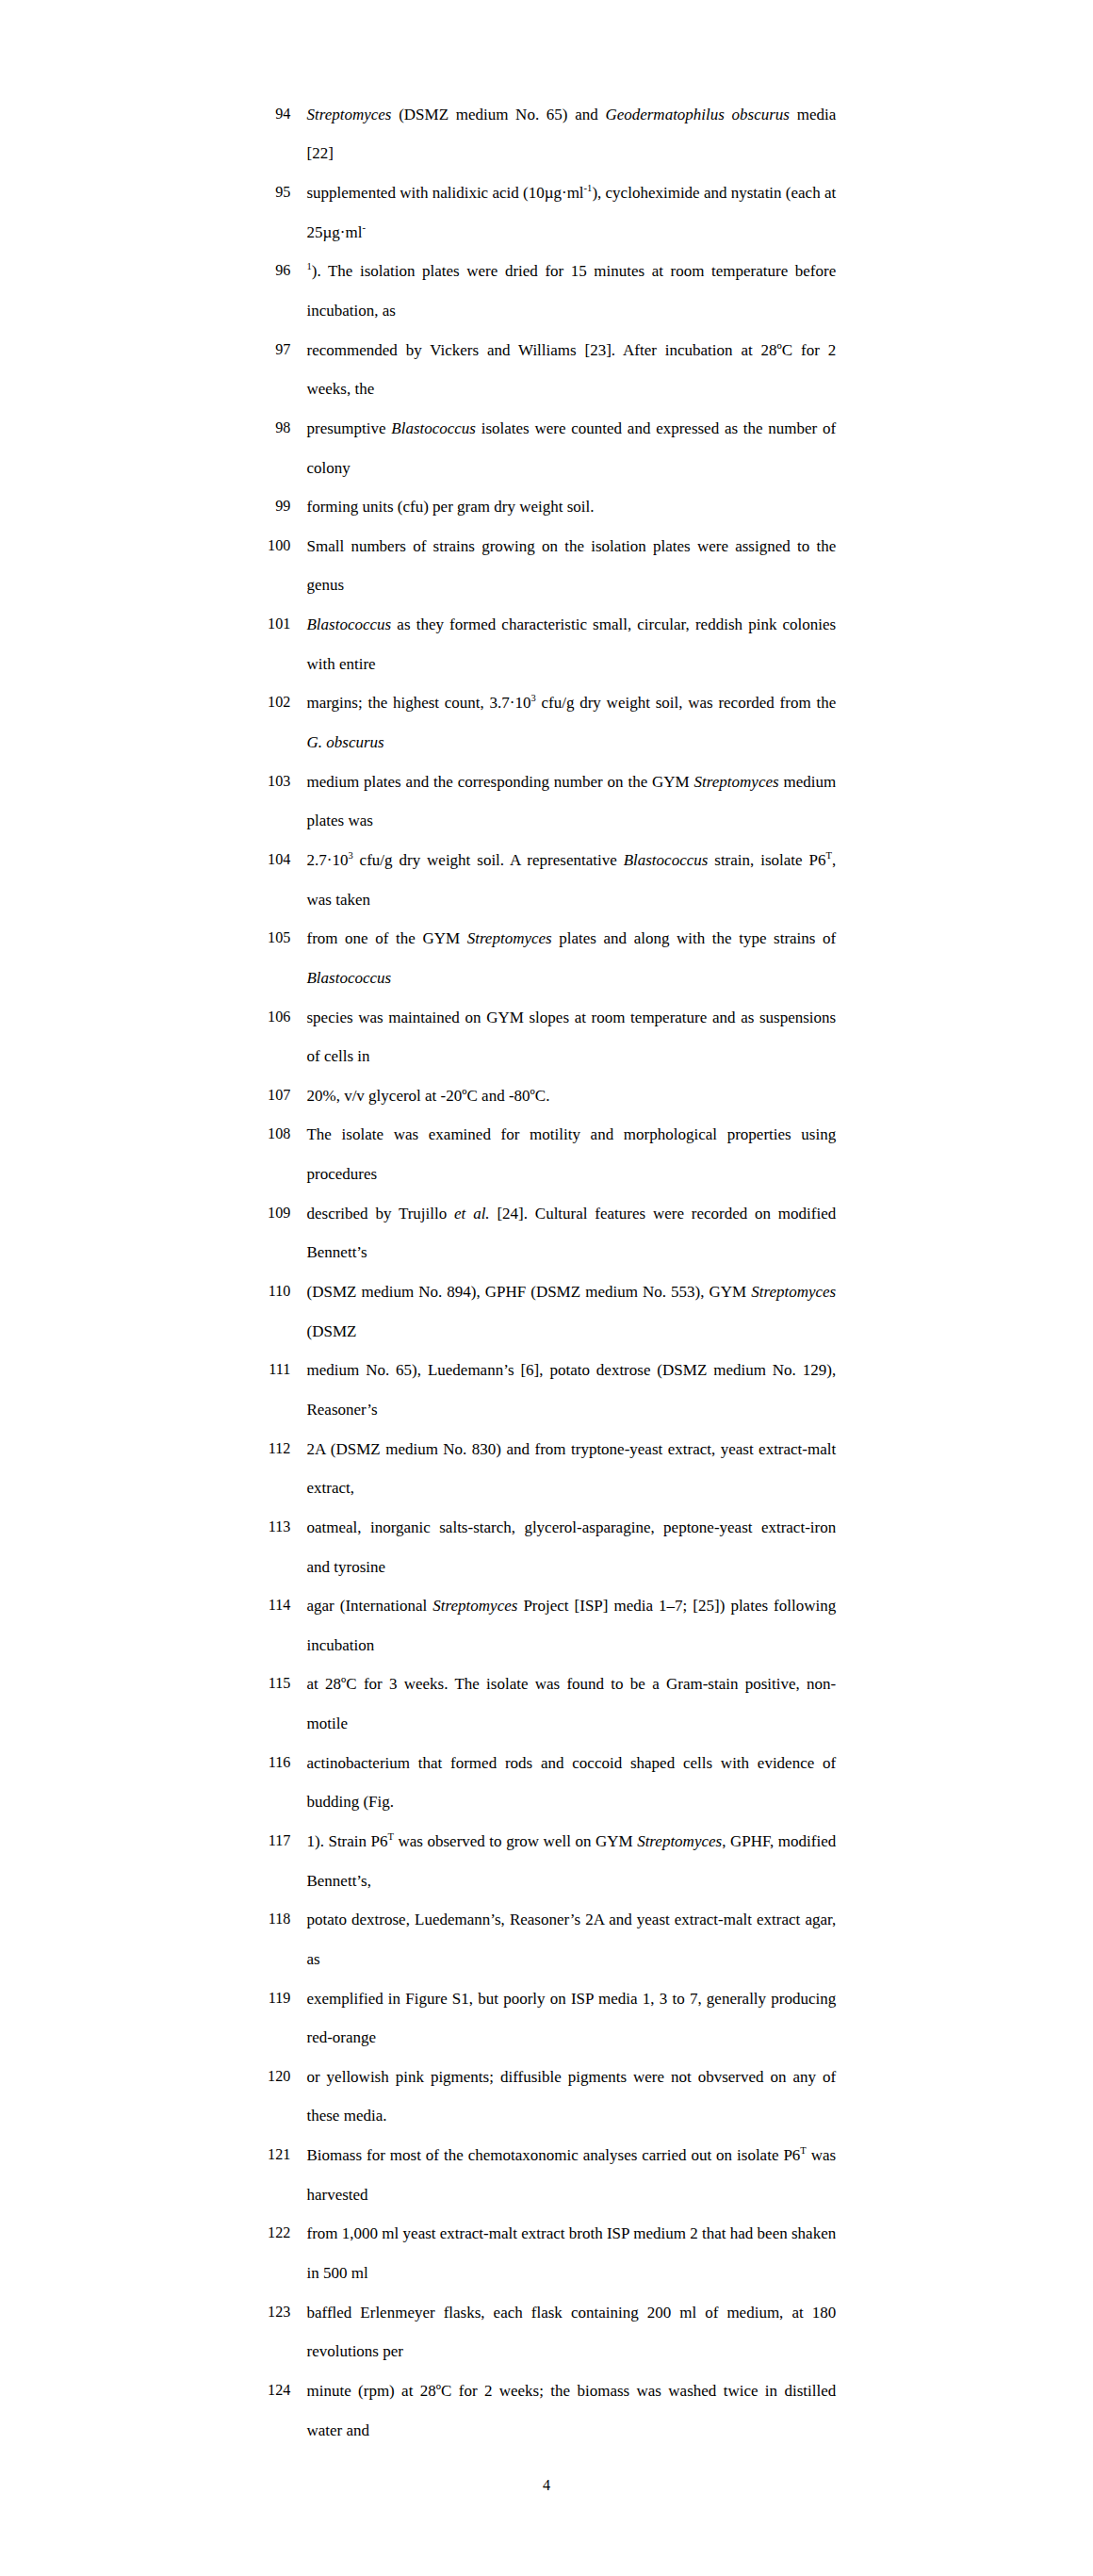Streptomyces (DSMZ medium No. 65) and Geodermatophilus obscurus media [22]
supplemented with nalidixic acid (10µg·ml-1), cycloheximide and nystatin (each at 25µg·ml-
1). The isolation plates were dried for 15 minutes at room temperature before incubation, as
recommended by Vickers and Williams [23]. After incubation at 28ºC for 2 weeks, the
presumptive Blastococcus isolates were counted and expressed as the number of colony
forming units (cfu) per gram dry weight soil.
Small numbers of strains growing on the isolation plates were assigned to the genus
Blastococcus as they formed characteristic small, circular, reddish pink colonies with entire
margins; the highest count, 3.7·103 cfu/g dry weight soil, was recorded from the G. obscurus
medium plates and the corresponding number on the GYM Streptomyces medium plates was
2.7·103 cfu/g dry weight soil. A representative Blastococcus strain, isolate P6T, was taken
from one of the GYM Streptomyces plates and along with the type strains of Blastococcus
species was maintained on GYM slopes at room temperature and as suspensions of cells in
20%, v/v glycerol at -20ºC and -80ºC.
The isolate was examined for motility and morphological properties using procedures
described by Trujillo et al. [24]. Cultural features were recorded on modified Bennett’s
(DSMZ medium No. 894), GPHF (DSMZ medium No. 553), GYM Streptomyces (DSMZ
medium No. 65), Luedemann’s [6], potato dextrose (DSMZ medium No. 129), Reasoner’s
2A (DSMZ medium No. 830) and from tryptone-yeast extract, yeast extract-malt extract,
oatmeal, inorganic salts-starch, glycerol-asparagine, peptone-yeast extract-iron and tyrosine
agar (International Streptomyces Project [ISP] media 1–7; [25]) plates following incubation
at 28ºC for 3 weeks. The isolate was found to be a Gram-stain positive, non-motile
actinobacterium that formed rods and coccoid shaped cells with evidence of budding (Fig.
1). Strain P6T was observed to grow well on GYM Streptomyces, GPHF, modified Bennett’s,
potato dextrose, Luedemann’s, Reasoner’s 2A and yeast extract-malt extract agar, as
exemplified in Figure S1, but poorly on ISP media 1, 3 to 7, generally producing red-orange
or yellowish pink pigments; diffusible pigments were not obvserved on any of these media.
Biomass for most of the chemotaxonomic analyses carried out on isolate P6T was harvested
from 1,000 ml yeast extract-malt extract broth ISP medium 2 that had been shaken in 500 ml
baffled Erlenmeyer flasks, each flask containing 200 ml of medium, at 180 revolutions per
minute (rpm) at 28ºC for 2 weeks; the biomass was washed twice in distilled water and
4